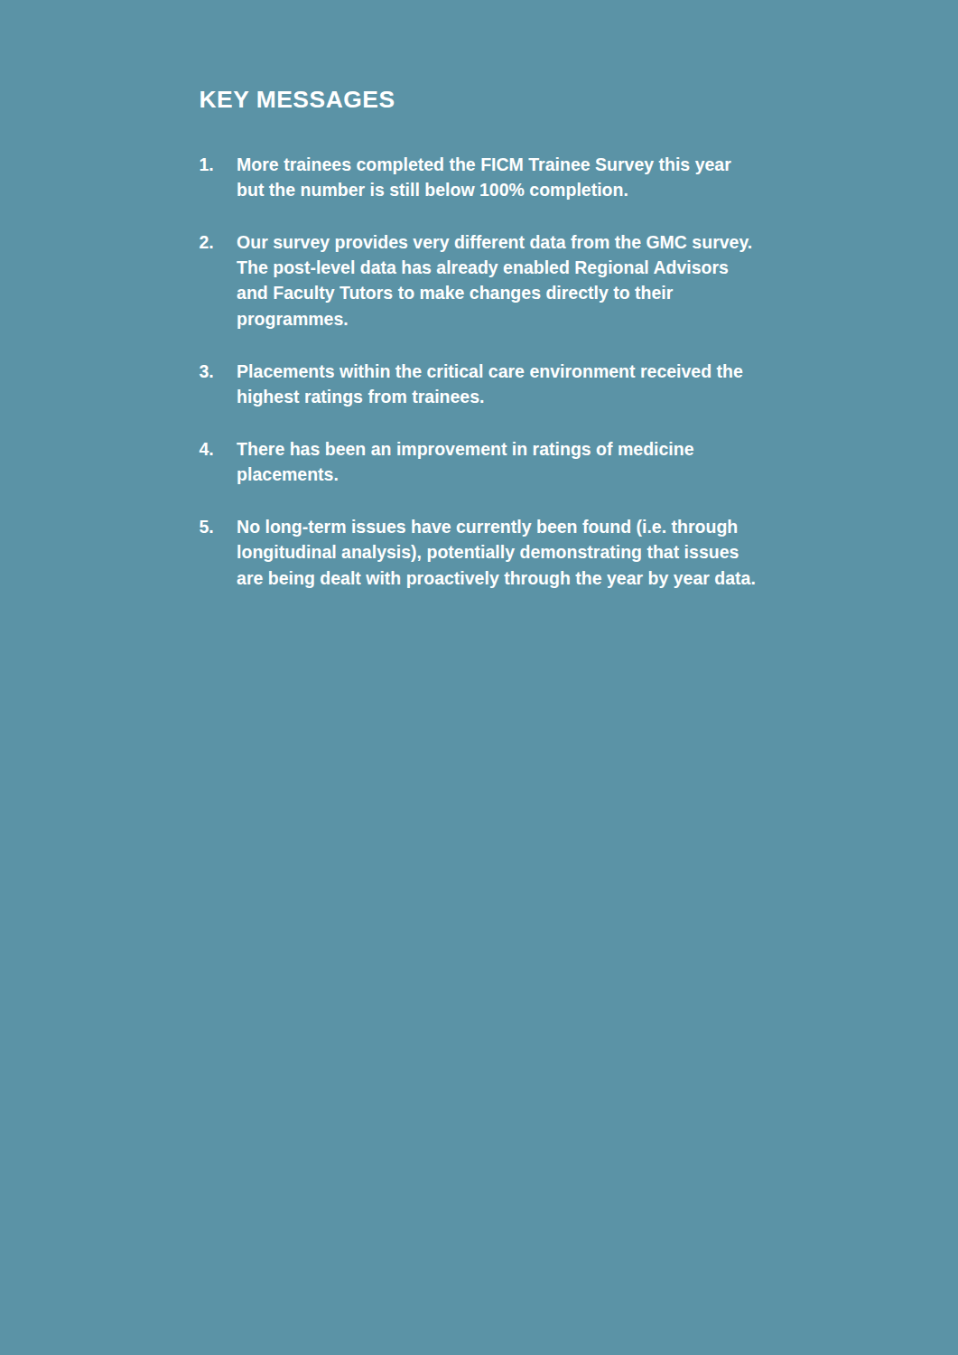KEY MESSAGES
More trainees completed the FICM Trainee Survey this year but the number is still below 100% completion.
Our survey provides very different data from the GMC survey. The post-level data has already enabled Regional Advisors and Faculty Tutors to make changes directly to their programmes.
Placements within the critical care environment received the highest ratings from trainees.
There has been an improvement in ratings of medicine placements.
No long-term issues have currently been found (i.e. through longitudinal analysis), potentially demonstrating that issues are being dealt with proactively through the year by year data.